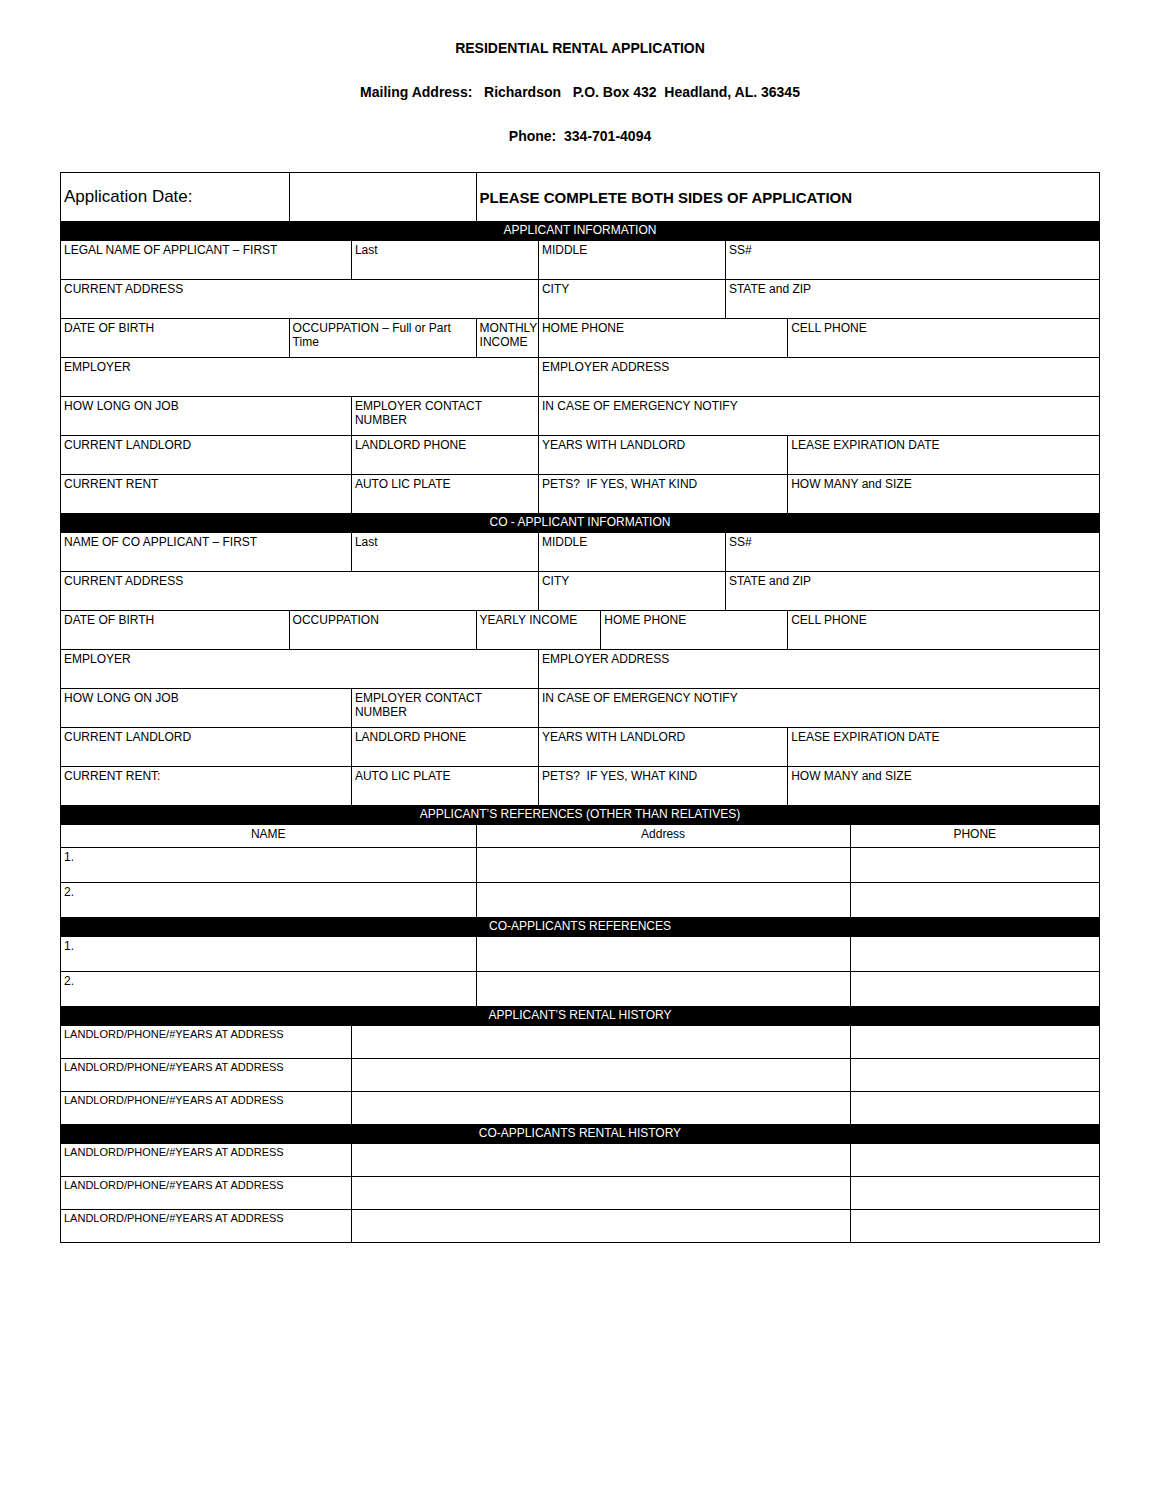RESIDENTIAL RENTAL APPLICATION
Mailing Address: Richardson P.O. Box 432 Headland, AL. 36345
Phone: 334-701-4094
| Application Date: | | PLEASE COMPLETE BOTH SIDES OF APPLICATION |
| APPLICANT INFORMATION |
| LEGAL NAME OF APPLICANT – FIRST | Last | MIDDLE | SS# |
| CURRENT ADDRESS | CITY | STATE and ZIP |
| DATE OF BIRTH | OCCUPPATION – Full or Part Time | MONTHLY INCOME | HOME PHONE | CELL PHONE |
| EMPLOYER | EMPLOYER ADDRESS |
| HOW LONG ON JOB | EMPLOYER CONTACT NUMBER | IN CASE OF EMERGENCY NOTIFY |
| CURRENT LANDLORD | LANDLORD PHONE | YEARS WITH LANDLORD | LEASE EXPIRATION DATE |
| CURRENT RENT | AUTO LIC PLATE | PETS? IF YES, WHAT KIND | HOW MANY and SIZE |
| CO - APPLICANT INFORMATION |
| NAME OF CO APPLICANT – FIRST | Last | MIDDLE | SS# |
| CURRENT ADDRESS | CITY | STATE and ZIP |
| DATE OF BIRTH | OCCUPPATION | YEARLY INCOME | HOME PHONE | CELL PHONE |
| EMPLOYER | EMPLOYER ADDRESS |
| HOW LONG ON JOB | EMPLOYER CONTACT NUMBER | IN CASE OF EMERGENCY NOTIFY |
| CURRENT LANDLORD | LANDLORD PHONE | YEARS WITH LANDLORD | LEASE EXPIRATION DATE |
| CURRENT RENT: | AUTO LIC PLATE | PETS? IF YES, WHAT KIND | HOW MANY and SIZE |
| APPLICANT’S REFERENCES (OTHER THAN RELATIVES) |
| NAME | Address | PHONE |
| 1. | | |
| 2. | | |
| CO-APPLICANTS REFERENCES |
| 1. | | |
| 2. | | |
| APPLICANT’S RENTAL HISTORY |
| LANDLORD/PHONE/#YEARS AT ADDRESS | | |
| LANDLORD/PHONE/#YEARS AT ADDRESS | | |
| LANDLORD/PHONE/#YEARS AT ADDRESS | | |
| CO-APPLICANTS RENTAL HISTORY |
| LANDLORD/PHONE/#YEARS AT ADDRESS | | |
| LANDLORD/PHONE/#YEARS AT ADDRESS | | |
| LANDLORD/PHONE/#YEARS AT ADDRESS | | |